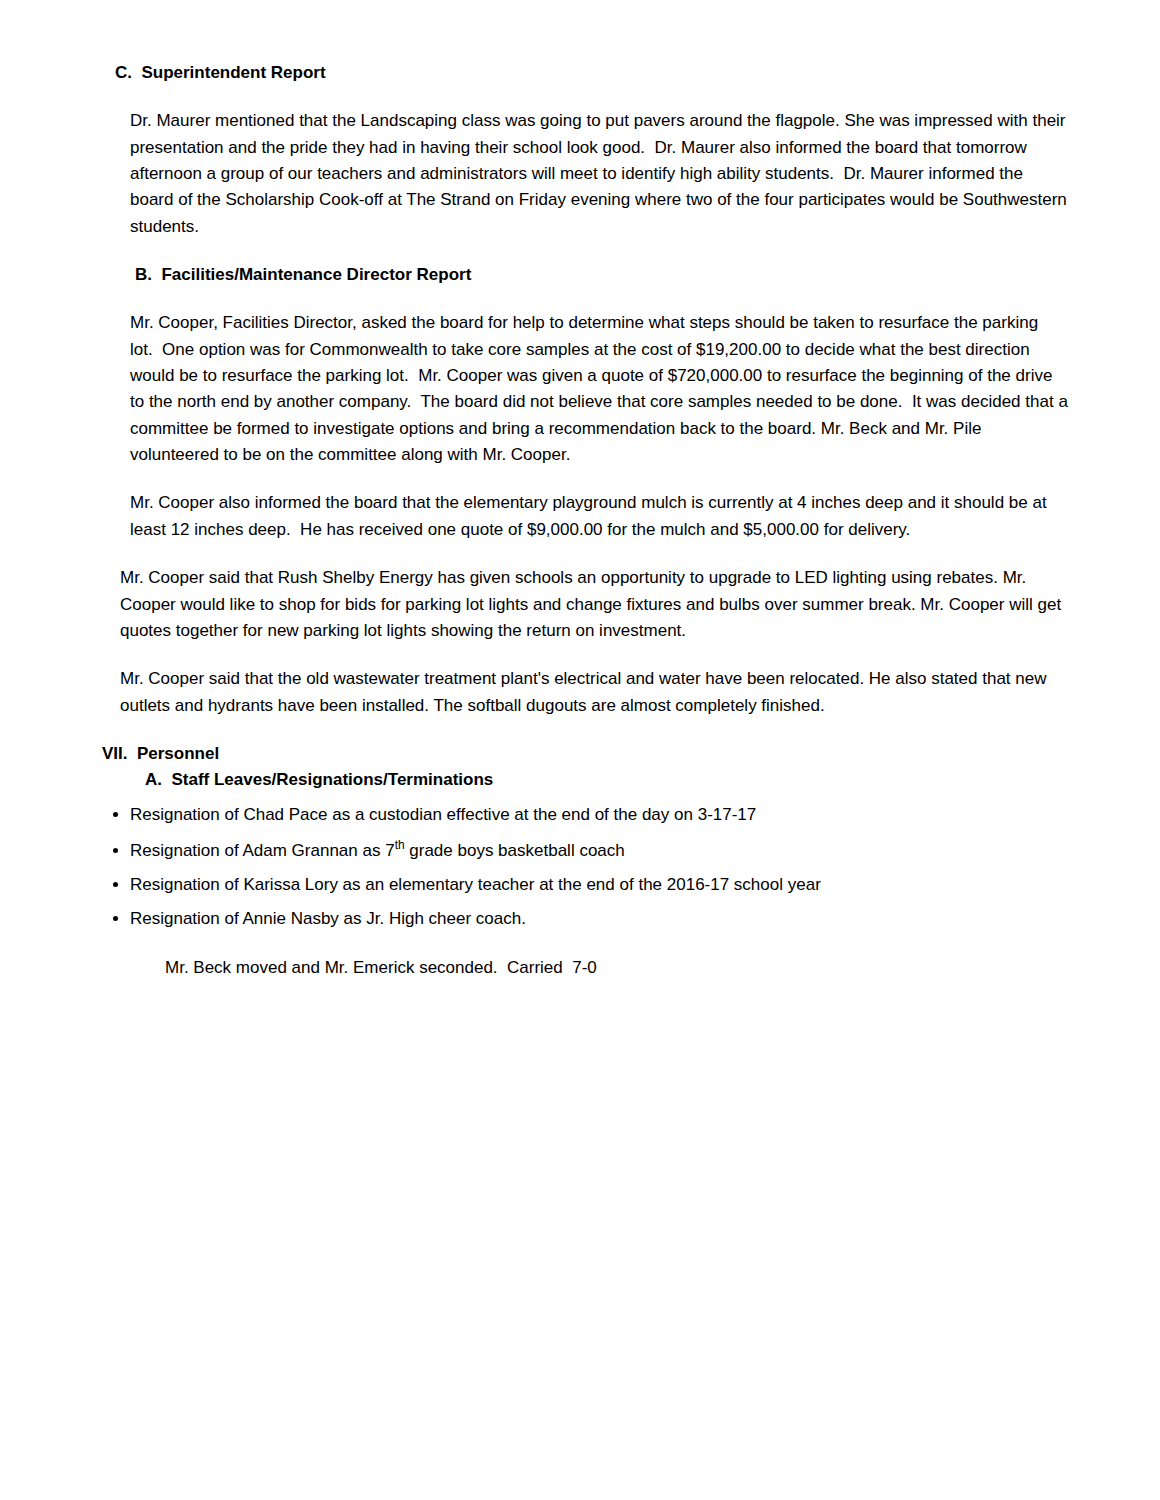C. Superintendent Report
Dr. Maurer mentioned that the Landscaping class was going to put pavers around the flagpole. She was impressed with their presentation and the pride they had in having their school look good. Dr. Maurer also informed the board that tomorrow afternoon a group of our teachers and administrators will meet to identify high ability students. Dr. Maurer informed the board of the Scholarship Cook-off at The Strand on Friday evening where two of the four participates would be Southwestern students.
B. Facilities/Maintenance Director Report
Mr. Cooper, Facilities Director, asked the board for help to determine what steps should be taken to resurface the parking lot. One option was for Commonwealth to take core samples at the cost of $19,200.00 to decide what the best direction would be to resurface the parking lot. Mr. Cooper was given a quote of $720,000.00 to resurface the beginning of the drive to the north end by another company. The board did not believe that core samples needed to be done. It was decided that a committee be formed to investigate options and bring a recommendation back to the board. Mr. Beck and Mr. Pile volunteered to be on the committee along with Mr. Cooper.
Mr. Cooper also informed the board that the elementary playground mulch is currently at 4 inches deep and it should be at least 12 inches deep. He has received one quote of $9,000.00 for the mulch and $5,000.00 for delivery.
Mr. Cooper said that Rush Shelby Energy has given schools an opportunity to upgrade to LED lighting using rebates. Mr. Cooper would like to shop for bids for parking lot lights and change fixtures and bulbs over summer break. Mr. Cooper will get quotes together for new parking lot lights showing the return on investment.
Mr. Cooper said that the old wastewater treatment plant's electrical and water have been relocated. He also stated that new outlets and hydrants have been installed. The softball dugouts are almost completely finished.
VII. Personnel
A. Staff Leaves/Resignations/Terminations
Resignation of Chad Pace as a custodian effective at the end of the day on 3-17-17
Resignation of Adam Grannan as 7th grade boys basketball coach
Resignation of Karissa Lory as an elementary teacher at the end of the 2016-17 school year
Resignation of Annie Nasby as Jr. High cheer coach.
Mr. Beck moved and Mr. Emerick seconded. Carried 7-0